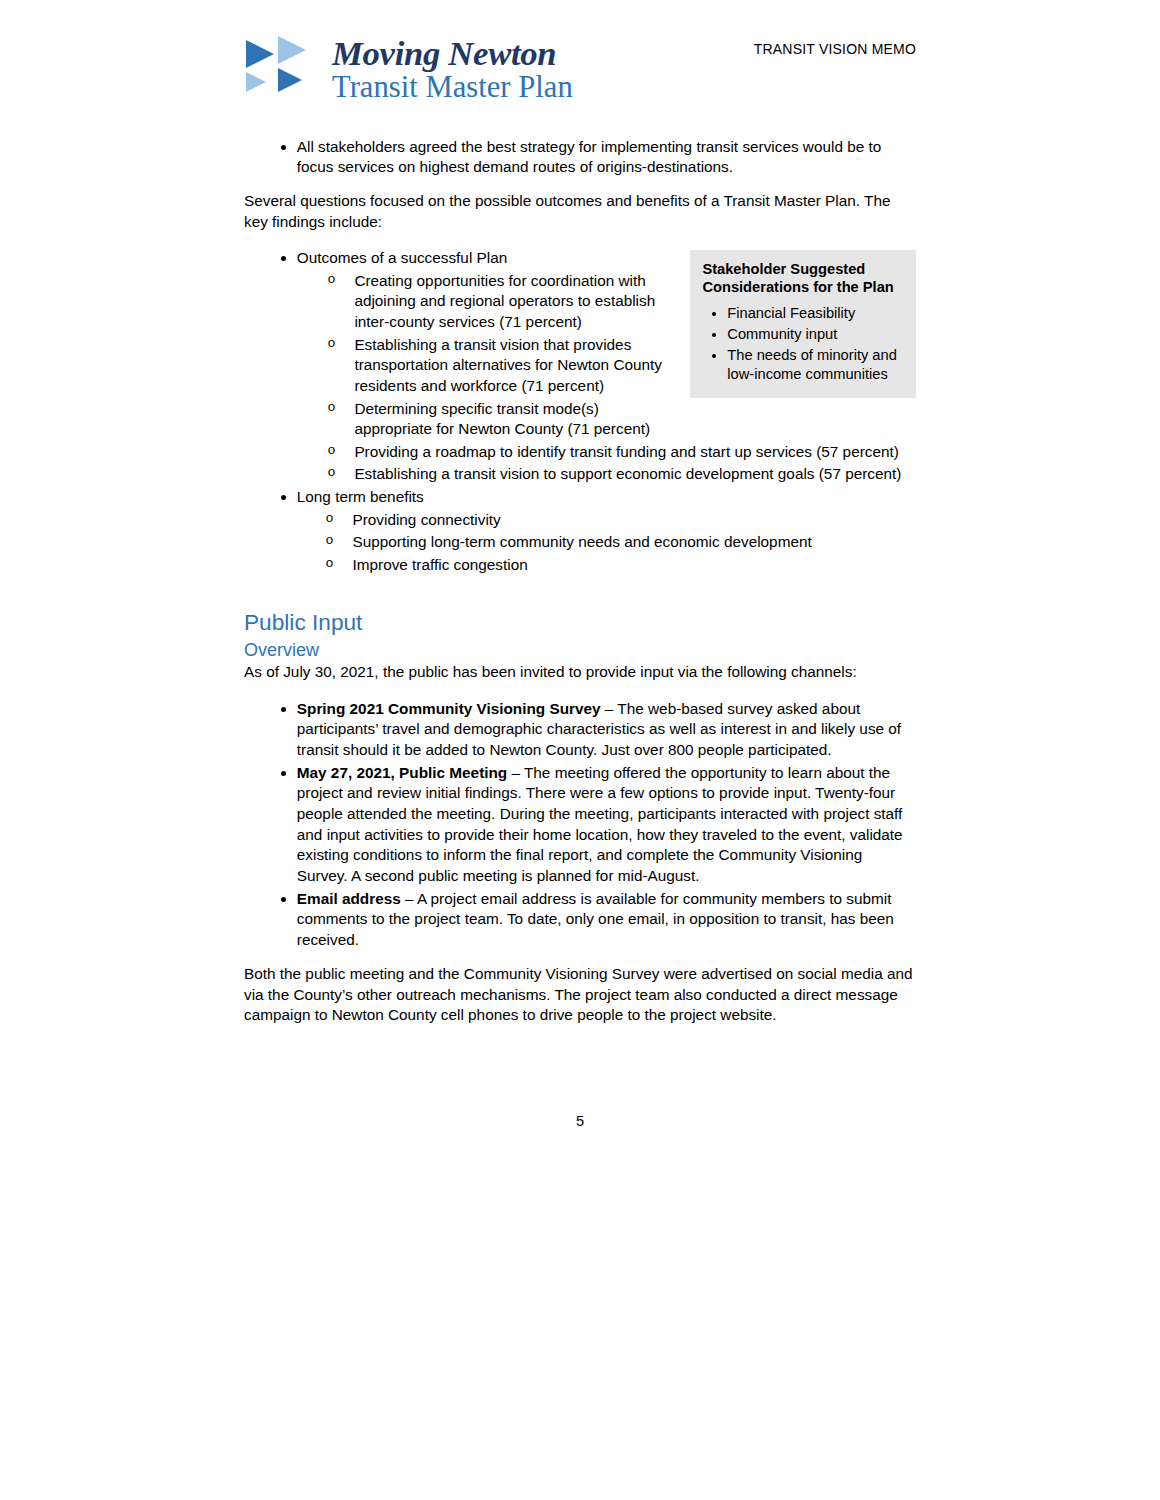Moving Newton Transit Master Plan
TRANSIT VISION MEMO
All stakeholders agreed the best strategy for implementing transit services would be to focus services on highest demand routes of origins-destinations.
Several questions focused on the possible outcomes and benefits of a Transit Master Plan. The key findings include:
Stakeholder Suggested Considerations for the Plan
Financial Feasibility
Community input
The needs of minority and low-income communities
Outcomes of a successful Plan
Creating opportunities for coordination with adjoining and regional operators to establish inter-county services (71 percent)
Establishing a transit vision that provides transportation alternatives for Newton County residents and workforce (71 percent)
Determining specific transit mode(s) appropriate for Newton County (71 percent)
Providing a roadmap to identify transit funding and start up services (57 percent)
Establishing a transit vision to support economic development goals (57 percent)
Long term benefits
Providing connectivity
Supporting long-term community needs and economic development
Improve traffic congestion
Public Input
Overview
As of July 30, 2021, the public has been invited to provide input via the following channels:
Spring 2021 Community Visioning Survey – The web-based survey asked about participants’ travel and demographic characteristics as well as interest in and likely use of transit should it be added to Newton County. Just over 800 people participated.
May 27, 2021, Public Meeting – The meeting offered the opportunity to learn about the project and review initial findings. There were a few options to provide input. Twenty-four people attended the meeting. During the meeting, participants interacted with project staff and input activities to provide their home location, how they traveled to the event, validate existing conditions to inform the final report, and complete the Community Visioning Survey. A second public meeting is planned for mid-August.
Email address – A project email address is available for community members to submit comments to the project team. To date, only one email, in opposition to transit, has been received.
Both the public meeting and the Community Visioning Survey were advertised on social media and via the County’s other outreach mechanisms. The project team also conducted a direct message campaign to Newton County cell phones to drive people to the project website.
5